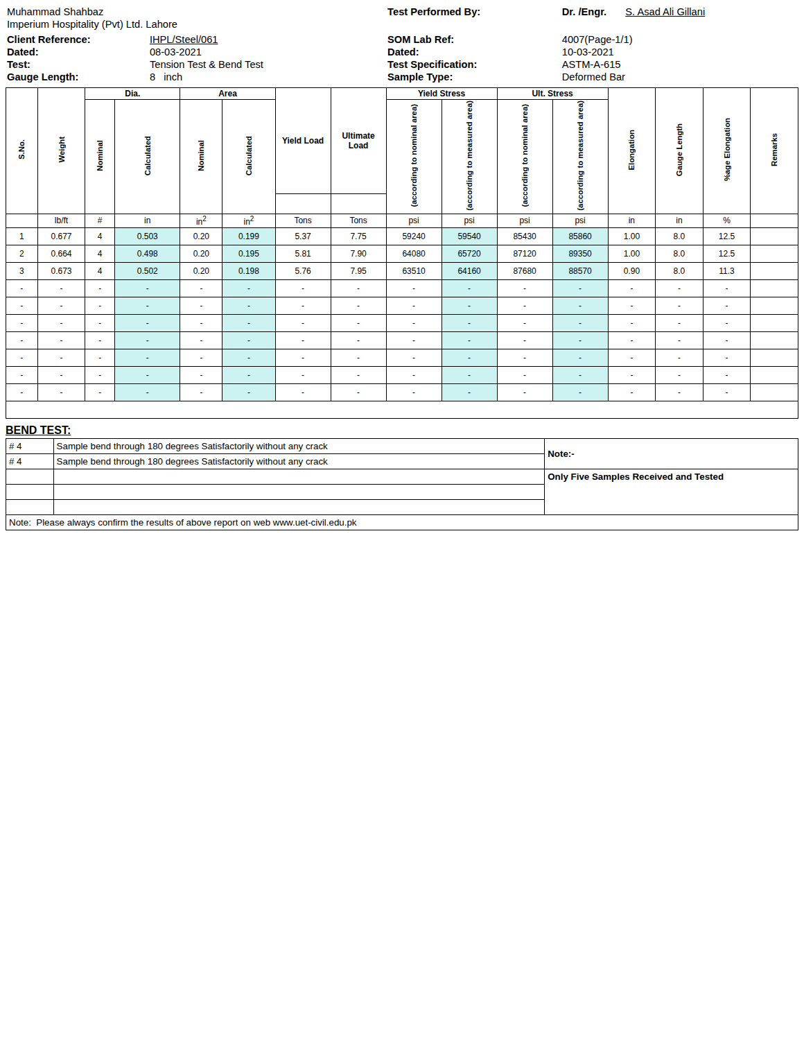| Muhammad Shahbaz | Test Performed By: | Dr. /Engr. | S. Asad Ali Gillani |
| Imperium Hospitality (Pvt) Ltd. Lahore | | | |
| Client Reference: | IHPL/Steel/061 | SOM Lab Ref: | 4007(Page-1/1) |
| Dated: | 08-03-2021 | Dated: | 10-03-2021 |
| Test: | Tension Test & Bend Test | Test Specification: | ASTM-A-615 |
| Gauge Length: | 8 inch | Sample Type: | Deformed Bar |
| S.No. | Weight | Dia. | Area | Yield Load | Ultimate Load | Yield Stress | Ult. Stress | Elongation | Gauge Length | %age Elongation | Remarks |
| --- | --- | --- | --- | --- | --- | --- | --- | --- | --- | --- | --- |
| Nominal | Calculated | Nominal | Calculated | (according to nominal area) | (according to measured area) | (according to nominal area) | (according to measured area) |
| | lb/ft | # | in | in 2 | in 2 | Tons | Tons | psi | psi | psi | psi | in | in | % | |
| 1 | 0.677 | 4 | 0.503 | 0.20 | 0.199 | 5.37 | 7.75 | 59240 | 59540 | 85430 | 85860 | 1.00 | 8.0 | 12.5 | |
| 2 | 0.664 | 4 | 0.498 | 0.20 | 0.195 | 5.81 | 7.90 | 64080 | 65720 | 87120 | 89350 | 1.00 | 8.0 | 12.5 | |
| 3 | 0.673 | 4 | 0.502 | 0.20 | 0.198 | 5.76 | 7.95 | 63510 | 64160 | 87680 | 88570 | 0.90 | 8.0 | 11.3 | |
| - | - | - | - | - | - | - | - | - | - | - | - | - | - | - | |
| - | - | - | - | - | - | - | - | - | - | - | - | - | - | - | |
| - | - | - | - | - | - | - | - | - | - | - | - | - | - | - | |
| - | - | - | - | - | - | - | - | - | - | - | - | - | - | - | |
| - | - | - | - | - | - | - | - | - | - | - | - | - | - | - | |
| - | - | - | - | - | - | - | - | - | - | - | - | - | - | - | |
| - | - | - | - | - | - | - | - | - | - | - | - | - | - | - | |
BEND TEST:
| # 4 | Sample bend through 180 degrees Satisfactorily without any crack | Note:- |
| # 4 | Sample bend through 180 degrees Satisfactorily without any crack |
| | | Only Five Samples Received and Tested |
| Note: Please always confirm the results of above report on web www.uet-civil.edu.pk |